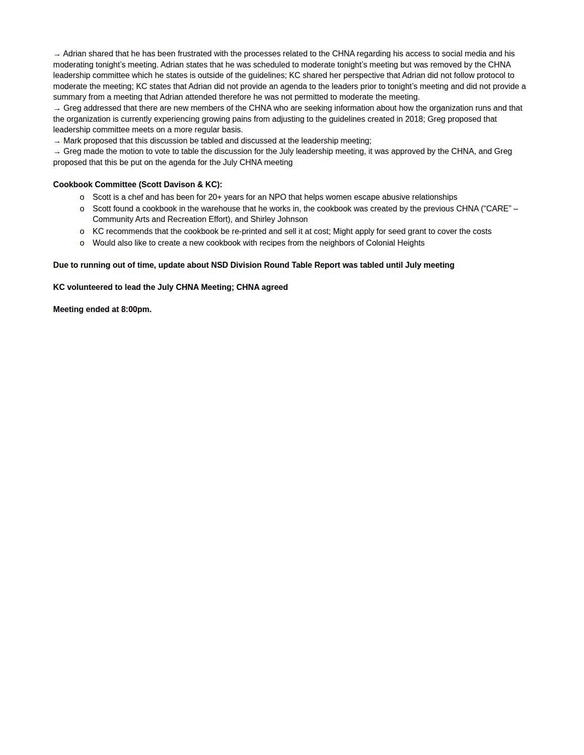→ Adrian shared that he has been frustrated with the processes related to the CHNA regarding his access to social media and his moderating tonight’s meeting. Adrian states that he was scheduled to moderate tonight’s meeting but was removed by the CHNA leadership committee which he states is outside of the guidelines; KC shared her perspective that Adrian did not follow protocol to moderate the meeting; KC states that Adrian did not provide an agenda to the leaders prior to tonight’s meeting and did not provide a summary from a meeting that Adrian attended therefore he was not permitted to moderate the meeting.
→ Greg addressed that there are new members of the CHNA who are seeking information about how the organization runs and that the organization is currently experiencing growing pains from adjusting to the guidelines created in 2018; Greg proposed that leadership committee meets on a more regular basis.
→ Mark proposed that this discussion be tabled and discussed at the leadership meeting;
→ Greg made the motion to vote to table the discussion for the July leadership meeting, it was approved by the CHNA, and Greg proposed that this be put on the agenda for the July CHNA meeting
Cookbook Committee (Scott Davison & KC):
Scott is a chef and has been for 20+ years for an NPO that helps women escape abusive relationships
Scott found a cookbook in the warehouse that he works in, the cookbook was created by the previous CHNA (“CARE” – Community Arts and Recreation Effort), and Shirley Johnson
KC recommends that the cookbook be re-printed and sell it at cost; Might apply for seed grant to cover the costs
Would also like to create a new cookbook with recipes from the neighbors of Colonial Heights
Due to running out of time, update about NSD Division Round Table Report was tabled until July meeting
KC volunteered to lead the July CHNA Meeting; CHNA agreed
Meeting ended at 8:00pm.